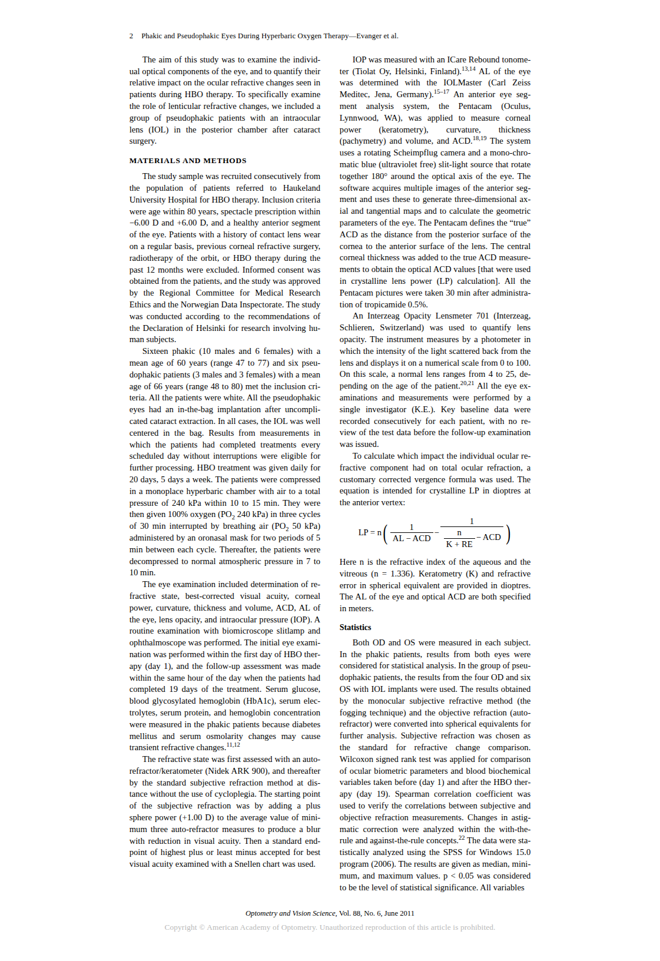2 Phakic and Pseudophakic Eyes During Hyperbaric Oxygen Therapy—Evanger et al.
The aim of this study was to examine the individual optical components of the eye, and to quantify their relative impact on the ocular refractive changes seen in patients during HBO therapy. To specifically examine the role of lenticular refractive changes, we included a group of pseudophakic patients with an intraocular lens (IOL) in the posterior chamber after cataract surgery.
Materials and Methods
The study sample was recruited consecutively from the population of patients referred to Haukeland University Hospital for HBO therapy. Inclusion criteria were age within 80 years, spectacle prescription within −6.00 D and +6.00 D, and a healthy anterior segment of the eye. Patients with a history of contact lens wear on a regular basis, previous corneal refractive surgery, radiotherapy of the orbit, or HBO therapy during the past 12 months were excluded. Informed consent was obtained from the patients, and the study was approved by the Regional Committee for Medical Research Ethics and the Norwegian Data Inspectorate. The study was conducted according to the recommendations of the Declaration of Helsinki for research involving human subjects.
Sixteen phakic (10 males and 6 females) with a mean age of 60 years (range 47 to 77) and six pseudophakic patients (3 males and 3 females) with a mean age of 66 years (range 48 to 80) met the inclusion criteria. All the patients were white. All the pseudophakic eyes had an in-the-bag implantation after uncomplicated cataract extraction. In all cases, the IOL was well centered in the bag. Results from measurements in which the patients had completed treatments every scheduled day without interruptions were eligible for further processing. HBO treatment was given daily for 20 days, 5 days a week. The patients were compressed in a monoplace hyperbaric chamber with air to a total pressure of 240 kPa within 10 to 15 min. They were then given 100% oxygen (PO2 240 kPa) in three cycles of 30 min interrupted by breathing air (PO2 50 kPa) administered by an oronasal mask for two periods of 5 min between each cycle. Thereafter, the patients were decompressed to normal atmospheric pressure in 7 to 10 min.
The eye examination included determination of refractive state, best-corrected visual acuity, corneal power, curvature, thickness and volume, ACD, AL of the eye, lens opacity, and intraocular pressure (IOP). A routine examination with biomicroscope slitlamp and ophthalmoscope was performed. The initial eye examination was performed within the first day of HBO therapy (day 1), and the follow-up assessment was made within the same hour of the day when the patients had completed 19 days of the treatment. Serum glucose, blood glycosylated hemoglobin (HbA1c), serum electrolytes, serum protein, and hemoglobin concentration were measured in the phakic patients because diabetes mellitus and serum osmolarity changes may cause transient refractive changes.11,12
The refractive state was first assessed with an auto-refractor/keratometer (Nidek ARK 900), and thereafter by the standard subjective refraction method at distance without the use of cycloplegia. The starting point of the subjective refraction was by adding a plus sphere power (+1.00 D) to the average value of minimum three auto-refractor measures to produce a blur with reduction in visual acuity. Then a standard endpoint of highest plus or least minus accepted for best visual acuity examined with a Snellen chart was used.
IOP was measured with an ICare Rebound tonometer (Tiolat Oy, Helsinki, Finland).13,14 AL of the eye was determined with the IOLMaster (Carl Zeiss Meditec, Jena, Germany).15–17 An anterior eye segment analysis system, the Pentacam (Oculus, Lynnwood, WA), was applied to measure corneal power (keratometry), curvature, thickness (pachymetry) and volume, and ACD.18,19 The system uses a rotating Scheimpflug camera and a mono-chromatic blue (ultraviolet free) slit-light source that rotate together 180° around the optical axis of the eye. The software acquires multiple images of the anterior segment and uses these to generate three-dimensional axial and tangential maps and to calculate the geometric parameters of the eye. The Pentacam defines the “true” ACD as the distance from the posterior surface of the cornea to the anterior surface of the lens. The central corneal thickness was added to the true ACD measurements to obtain the optical ACD values [that were used in crystalline lens power (LP) calculation]. All the Pentacam pictures were taken 30 min after administration of tropicamide 0.5%.
An Interzeag Opacity Lensmeter 701 (Interzeag, Schlieren, Switzerland) was used to quantify lens opacity. The instrument measures by a photometer in which the intensity of the light scattered back from the lens and displays it on a numerical scale from 0 to 100. On this scale, a normal lens ranges from 4 to 25, depending on the age of the patient.20,21 All the eye examinations and measurements were performed by a single investigator (K.E.). Key baseline data were recorded consecutively for each patient, with no review of the test data before the follow-up examination was issued.
To calculate which impact the individual ocular refractive component had on total ocular refraction, a customary corrected vergence formula was used. The equation is intended for crystalline LP in dioptres at the anterior vertex:
LP = n(1 AL − ACD−1 nK + RE− ACD)
Here n is the refractive index of the aqueous and the vitreous (n = 1.336). Keratometry (K) and refractive error in spherical equivalent are provided in dioptres. The AL of the eye and optical ACD are both specified in meters.
Statistics
Both OD and OS were measured in each subject. In the phakic patients, results from both eyes were considered for statistical analysis. In the group of pseudophakic patients, the results from the four OD and six OS with IOL implants were used. The results obtained by the monocular subjective refractive method (the fogging technique) and the objective refraction (auto-refractor) were converted into spherical equivalents for further analysis. Subjective refraction was chosen as the standard for refractive change comparison. Wilcoxon signed rank test was applied for comparison of ocular biometric parameters and blood biochemical variables taken before (day 1) and after the HBO therapy (day 19). Spearman correlation coefficient was used to verify the correlations between subjective and objective refraction measurements. Changes in astigmatic correction were analyzed within the with-the-rule and against-the-rule concepts.22 The data were statistically analyzed using the SPSS for Windows 15.0 program (2006). The results are given as median, minimum, and maximum values. p < 0.05 was considered to be the level of statistical significance. All variables
Optometry and Vision Science, Vol. 88, No. 6, June 2011
Copyright © American Academy of Optometry. Unauthorized reproduction of this article is prohibited.